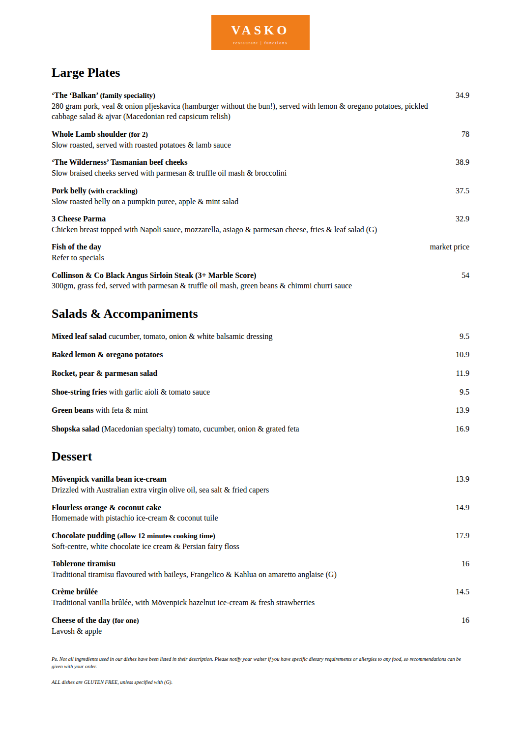VASKOrestaurant | functions
Large Plates
‘The ‘Balkan’ (family speciality)
34.9
280 gram pork, veal & onion pljeskavica (hamburger without the bun!), served with lemon & oregano potatoes, pickled cabbage salad & ajvar (Macedonian red capsicum relish)
Whole Lamb shoulder (for 2)
78
Slow roasted, served with roasted potatoes & lamb sauce
‘The Wilderness’ Tasmanian beef cheeks
38.9
Slow braised cheeks served with parmesan & truffle oil mash & broccolini
Pork belly (with crackling)
37.5
Slow roasted belly on a pumpkin puree, apple & mint salad
3 Cheese Parma
32.9
Chicken breast topped with Napoli sauce, mozzarella, asiago & parmesan cheese, fries & leaf salad (G)
Fish of the day
market price
Refer to specials
Collinson & Co Black Angus Sirloin Steak (3+ Marble Score)
54
300gm, grass fed, served with parmesan & truffle oil mash, green beans & chimmi churri sauce
Salads & Accompaniments
Mixed leaf salad cucumber, tomato, onion & white balsamic dressing
9.5
Baked lemon & oregano potatoes
10.9
Rocket, pear & parmesan salad
11.9
Shoe-string fries with garlic aioli & tomato sauce
9.5
Green beans with feta & mint
13.9
Shopska salad (Macedonian specialty) tomato, cucumber, onion & grated feta
16.9
Dessert
Mövenpick vanilla bean ice-cream
13.9
Drizzled with Australian extra virgin olive oil, sea salt & fried capers
Flourless orange & coconut cake
14.9
Homemade with pistachio ice-cream & coconut tuile
Chocolate pudding (allow 12 minutes cooking time)
17.9
Soft-centre, white chocolate ice cream & Persian fairy floss
Toblerone tiramisu
16
Traditional tiramisu flavoured with baileys, Frangelico & Kahlua on amaretto anglaise (G)
Crème brûlée
14.5
Traditional vanilla brûlée, with Mövenpick hazelnut ice-cream & fresh strawberries
Cheese of the day (for one)
16
Lavosh & apple
Ps. Not all ingredients used in our dishes have been listed in their description. Please notify your waiter if you have specific dietary requirements or allergies to any food, so recommendations can be given with your order.
ALL dishes are GLUTEN FREE, unless specified with (G).